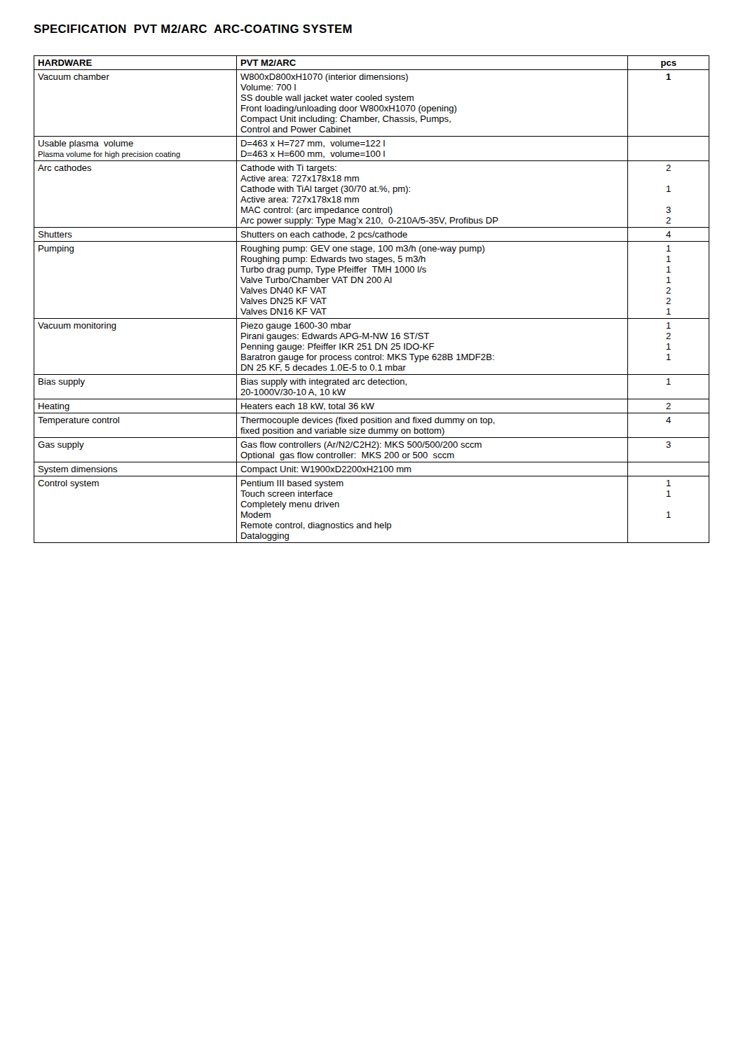SPECIFICATION PVT M2/ARC ARC-COATING SYSTEM
| HARDWARE | PVT M2/ARC | pcs |
| --- | --- | --- |
| Vacuum chamber | W800xD800xH1070 (interior dimensions) Volume: 700 l SS double wall jacket water cooled system Front loading/unloading door W800xH1070 (opening) Compact Unit including: Chamber, Chassis, Pumps, Control and Power Cabinet | 1 |
| Usable plasma volume Plasma volume for high precision coating | D=463 x H=727 mm, volume=122 l D=463 x H=600 mm, volume=100 l | |
| Arc cathodes | Cathode with Ti targets: Active area: 727x178x18 mm Cathode with TiAl target (30/70 at.%, pm): Active area: 727x178x18 mm MAC control: (arc impedance control) Arc power supply: Type Mag’x 210, 0-210A/5-35V, Profibus DP | 2 1 3 2 |
| Shutters | Shutters on each cathode, 2 pcs/cathode | 4 |
| Pumping | Roughing pump: GEV one stage, 100 m3/h (one-way pump) Roughing pump: Edwards two stages, 5 m3/h Turbo drag pump, Type Pfeiffer TMH 1000 l/s Valve Turbo/Chamber VAT DN 200 Al Valves DN40 KF VAT Valves DN25 KF VAT Valves DN16 KF VAT | 1 1 1 1 2 2 1 |
| Vacuum monitoring | Piezo gauge 1600-30 mbar Pirani gauges: Edwards APG-M-NW 16 ST/ST Penning gauge: Pfeiffer IKR 251 DN 25 IDO-KF Baratron gauge for process control: MKS Type 628B 1MDF2B: DN 25 KF, 5 decades 1.0E-5 to 0.1 mbar | 1 2 1 1 |
| Bias supply | Bias supply with integrated arc detection, 20-1000V/30-10 A, 10 kW | 1 |
| Heating | Heaters each 18 kW, total 36 kW | 2 |
| Temperature control | Thermocouple devices (fixed position and fixed dummy on top, fixed position and variable size dummy on bottom) | 4 |
| Gas supply | Gas flow controllers (Ar/N2/C2H2): MKS 500/500/200 sccm Optional gas flow controller: MKS 200 or 500 sccm | 3 |
| System dimensions | Compact Unit: W1900xD2200xH2100 mm | |
| Control system | Pentium III based system Touch screen interface Completely menu driven Modem Remote control, diagnostics and help Datalogging | 1 1 1 |